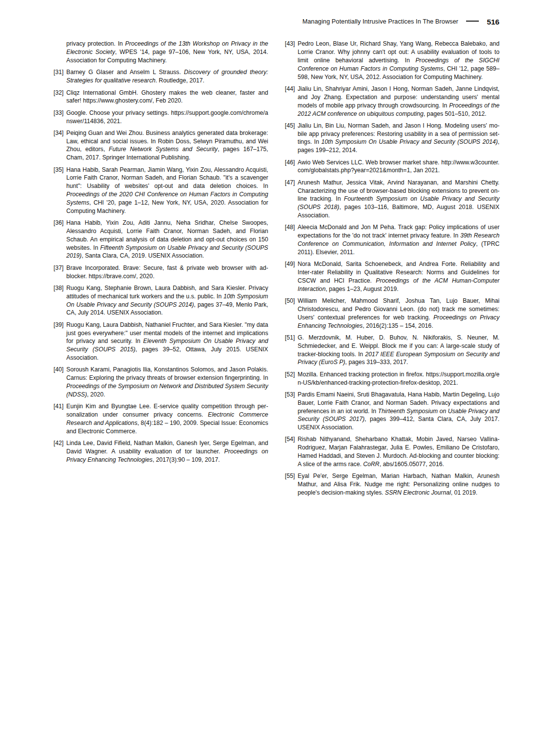Managing Potentially Intrusive Practices In The Browser 516
privacy protection. In Proceedings of the 13th Workshop on Privacy in the Electronic Society, WPES '14, page 97–106, New York, NY, USA, 2014. Association for Computing Machinery.
[31] Barney G Glaser and Anselm L Strauss. Discovery of grounded theory: Strategies for qualitative research. Routledge, 2017.
[32] Cliqz International GmbH. Ghostery makes the web cleaner, faster and safer! https://www.ghostery.com/, Feb 2020.
[33] Google. Choose your privacy settings. https://support.google.com/chrome/answer/114836, 2021.
[34] Peiqing Guan and Wei Zhou. Business analytics generated data brokerage: Law, ethical and social issues. In Robin Doss, Selwyn Piramuthu, and Wei Zhou, editors, Future Network Systems and Security, pages 167–175, Cham, 2017. Springer International Publishing.
[35] Hana Habib, Sarah Pearman, Jiamin Wang, Yixin Zou, Alessandro Acquisti, Lorrie Faith Cranor, Norman Sadeh, and Florian Schaub. "it's a scavenger hunt": Usability of websites' opt-out and data deletion choices. In Proceedings of the 2020 CHI Conference on Human Factors in Computing Systems, CHI '20, page 1–12, New York, NY, USA, 2020. Association for Computing Machinery.
[36] Hana Habib, Yixin Zou, Aditi Jannu, Neha Sridhar, Chelse Swoopes, Alessandro Acquisti, Lorrie Faith Cranor, Norman Sadeh, and Florian Schaub. An empirical analysis of data deletion and opt-out choices on 150 websites. In Fifteenth Symposium on Usable Privacy and Security (SOUPS 2019), Santa Clara, CA, 2019. USENIX Association.
[37] Brave Incorporated. Brave: Secure, fast & private web browser with adblocker. https://brave.com/, 2020.
[38] Ruogu Kang, Stephanie Brown, Laura Dabbish, and Sara Kiesler. Privacy attitudes of mechanical turk workers and the u.s. public. In 10th Symposium On Usable Privacy and Security (SOUPS 2014), pages 37–49, Menlo Park, CA, July 2014. USENIX Association.
[39] Ruogu Kang, Laura Dabbish, Nathaniel Fruchter, and Sara Kiesler. "my data just goes everywhere:" user mental models of the internet and implications for privacy and security. In Eleventh Symposium On Usable Privacy and Security (SOUPS 2015), pages 39–52, Ottawa, July 2015. USENIX Association.
[40] Soroush Karami, Panagiotis Ilia, Konstantinos Solomos, and Jason Polakis. Carnus: Exploring the privacy threats of browser extension fingerprinting. In Proceedings of the Symposium on Network and Distributed System Security (NDSS), 2020.
[41] Eunjin Kim and Byungtae Lee. E-service quality competition through personalization under consumer privacy concerns. Electronic Commerce Research and Applications, 8(4):182 – 190, 2009. Special Issue: Economics and Electronic Commerce.
[42] Linda Lee, David Fifield, Nathan Malkin, Ganesh Iyer, Serge Egelman, and David Wagner. A usability evaluation of tor launcher. Proceedings on Privacy Enhancing Technologies, 2017(3):90 – 109, 2017.
[43] Pedro Leon, Blase Ur, Richard Shay, Yang Wang, Rebecca Balebako, and Lorrie Cranor. Why johnny can't opt out: A usability evaluation of tools to limit online behavioral advertising. In Proceedings of the SIGCHI Conference on Human Factors in Computing Systems, CHI '12, page 589–598, New York, NY, USA, 2012. Association for Computing Machinery.
[44] Jialiu Lin, Shahriyar Amini, Jason I Hong, Norman Sadeh, Janne Lindqvist, and Joy Zhang. Expectation and purpose: understanding users' mental models of mobile app privacy through crowdsourcing. In Proceedings of the 2012 ACM conference on ubiquitous computing, pages 501–510, 2012.
[45] Jialiu Lin, Bin Liu, Norman Sadeh, and Jason I Hong. Modeling users' mobile app privacy preferences: Restoring usability in a sea of permission settings. In 10th Symposium On Usable Privacy and Security (SOUPS 2014), pages 199–212, 2014.
[46] Awio Web Services LLC. Web browser market share. http://www.w3counter.com/globalstats.php?year=2021&month=1, Jan 2021.
[47] Arunesh Mathur, Jessica Vitak, Arvind Narayanan, and Marshini Chetty. Characterizing the use of browser-based blocking extensions to prevent online tracking. In Fourteenth Symposium on Usable Privacy and Security (SOUPS 2018), pages 103–116, Baltimore, MD, August 2018. USENIX Association.
[48] Aleecia McDonald and Jon M Peha. Track gap: Policy implications of user expectations for the 'do not track' internet privacy feature. In 39th Research Conference on Communication, Information and Internet Policy, (TPRC 2011). Elsevier, 2011.
[49] Nora McDonald, Sarita Schoenebeck, and Andrea Forte. Reliability and Inter-rater Reliability in Qualitative Research: Norms and Guidelines for CSCW and HCI Practice. Proceedings of the ACM Human-Computer Interaction, pages 1–23, August 2019.
[50] William Melicher, Mahmood Sharif, Joshua Tan, Lujo Bauer, Mihai Christodorescu, and Pedro Giovanni Leon. (do not) track me sometimes: Users' contextual preferences for web tracking. Proceedings on Privacy Enhancing Technologies, 2016(2):135 – 154, 2016.
[51] G. Merzdovnik, M. Huber, D. Buhov, N. Nikiforakis, S. Neuner, M. Schmiedecker, and E. Weippl. Block me if you can: A large-scale study of tracker-blocking tools. In 2017 IEEE European Symposium on Security and Privacy (EuroS P), pages 319–333, 2017.
[52] Mozilla. Enhanced tracking protection in firefox. https://support.mozilla.org/en-US/kb/enhanced-tracking-protection-firefox-desktop, 2021.
[53] Pardis Emami Naeini, Sruti Bhagavatula, Hana Habib, Martin Degeling, Lujo Bauer, Lorrie Faith Cranor, and Norman Sadeh. Privacy expectations and preferences in an iot world. In Thirteenth Symposium on Usable Privacy and Security (SOUPS 2017), pages 399–412, Santa Clara, CA, July 2017. USENIX Association.
[54] Rishab Nithyanand, Sheharbano Khattak, Mobin Javed, Narseo Vallina-Rodriguez, Marjan Falahrastegar, Julia E. Powles, Emiliano De Cristofaro, Hamed Haddadi, and Steven J. Murdoch. Ad-blocking and counter blocking: A slice of the arms race. CoRR, abs/1605.05077, 2016.
[55] Eyal Pe'er, Serge Egelman, Marian Harbach, Nathan Malkin, Arunesh Mathur, and Alisa Frik. Nudge me right: Personalizing online nudges to people's decision-making styles. SSRN Electronic Journal, 01 2019.